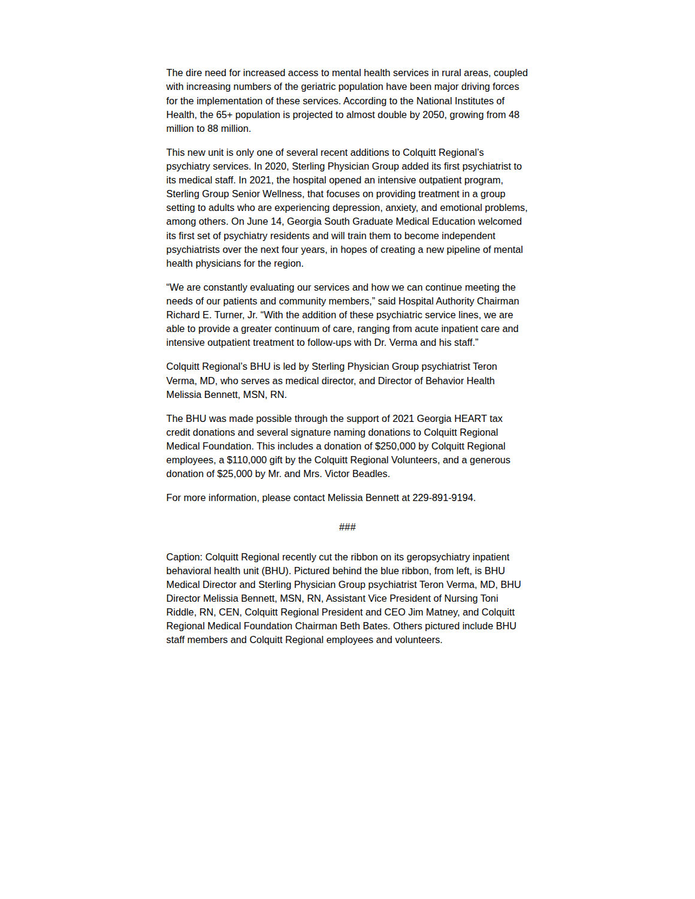The dire need for increased access to mental health services in rural areas, coupled with increasing numbers of the geriatric population have been major driving forces for the implementation of these services. According to the National Institutes of Health, the 65+ population is projected to almost double by 2050, growing from 48 million to 88 million.
This new unit is only one of several recent additions to Colquitt Regional’s psychiatry services. In 2020, Sterling Physician Group added its first psychiatrist to its medical staff. In 2021, the hospital opened an intensive outpatient program, Sterling Group Senior Wellness, that focuses on providing treatment in a group setting to adults who are experiencing depression, anxiety, and emotional problems, among others. On June 14, Georgia South Graduate Medical Education welcomed its first set of psychiatry residents and will train them to become independent psychiatrists over the next four years, in hopes of creating a new pipeline of mental health physicians for the region.
“We are constantly evaluating our services and how we can continue meeting the needs of our patients and community members,” said Hospital Authority Chairman Richard E. Turner, Jr. “With the addition of these psychiatric service lines, we are able to provide a greater continuum of care, ranging from acute inpatient care and intensive outpatient treatment to follow-ups with Dr. Verma and his staff.”
Colquitt Regional’s BHU is led by Sterling Physician Group psychiatrist Teron Verma, MD, who serves as medical director, and Director of Behavior Health Melissia Bennett, MSN, RN.
The BHU was made possible through the support of 2021 Georgia HEART tax credit donations and several signature naming donations to Colquitt Regional Medical Foundation. This includes a donation of $250,000 by Colquitt Regional employees, a $110,000 gift by the Colquitt Regional Volunteers, and a generous donation of $25,000 by Mr. and Mrs. Victor Beadles.
For more information, please contact Melissia Bennett at 229-891-9194.
###
Caption: Colquitt Regional recently cut the ribbon on its geropsychiatry inpatient behavioral health unit (BHU). Pictured behind the blue ribbon, from left, is BHU Medical Director and Sterling Physician Group psychiatrist Teron Verma, MD, BHU Director Melissia Bennett, MSN, RN, Assistant Vice President of Nursing Toni Riddle, RN, CEN, Colquitt Regional President and CEO Jim Matney, and Colquitt Regional Medical Foundation Chairman Beth Bates. Others pictured include BHU staff members and Colquitt Regional employees and volunteers.